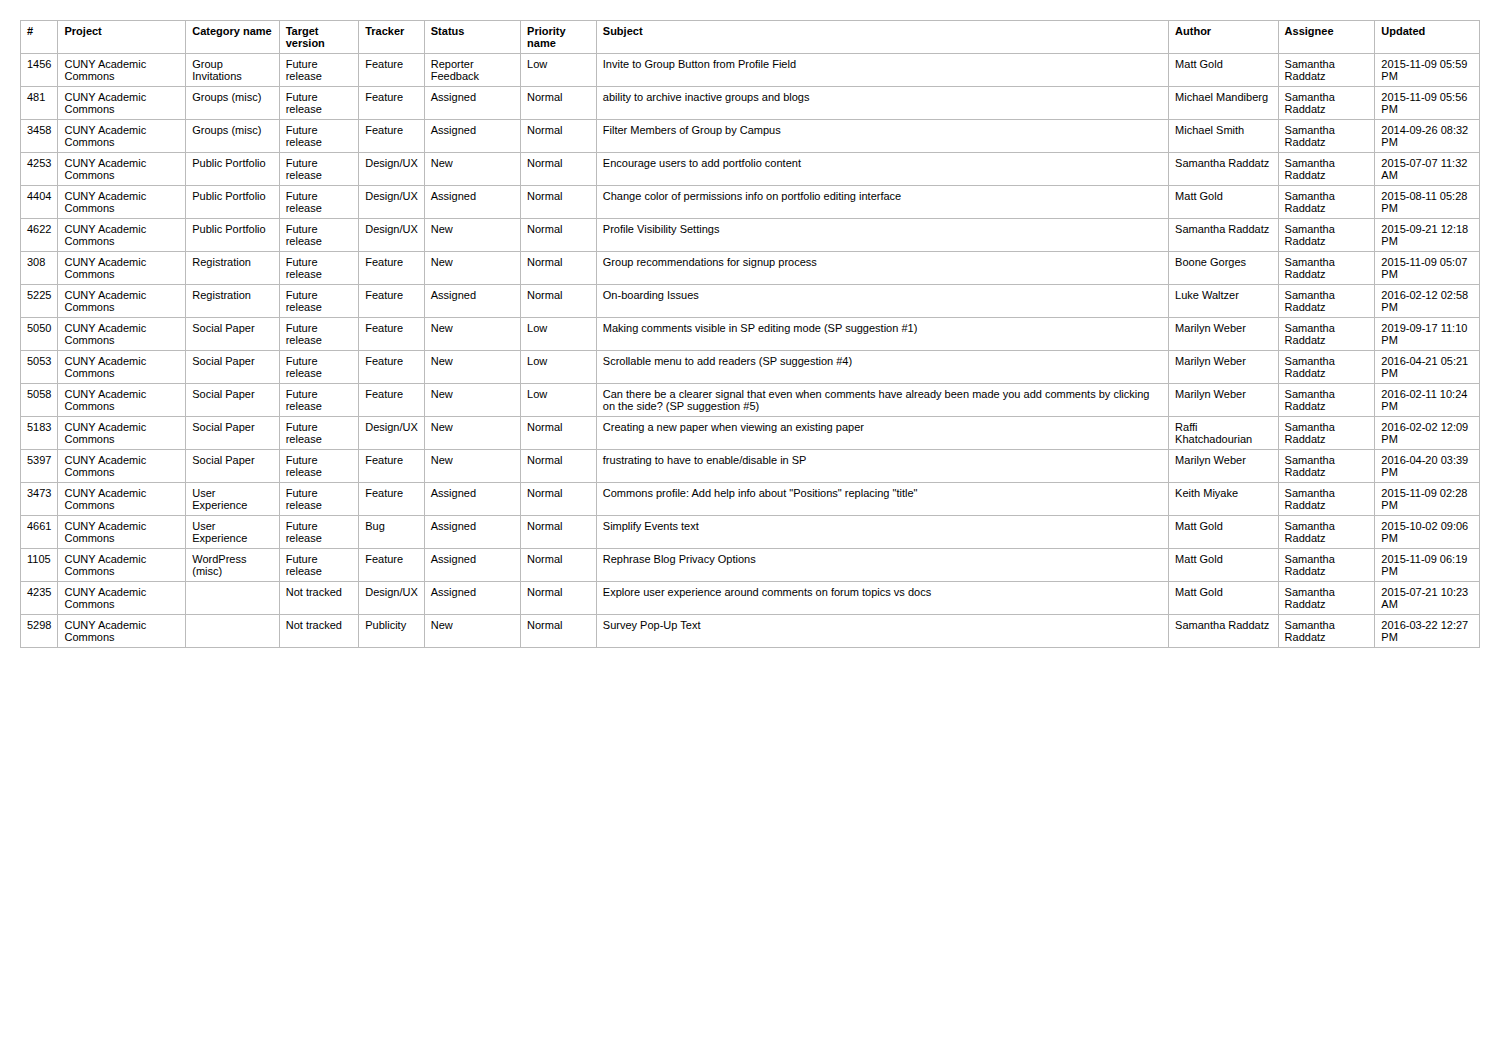| # | Project | Category name | Target version | Tracker | Status | Priority name | Subject | Author | Assignee | Updated |
| --- | --- | --- | --- | --- | --- | --- | --- | --- | --- | --- |
| 1456 | CUNY Academic Commons | Group Invitations | Future release | Feature | Reporter Feedback | Low | Invite to Group Button from Profile Field | Matt Gold | Samantha Raddatz | 2015-11-09 05:59 PM |
| 481 | CUNY Academic Commons | Groups (misc) | Future release | Feature | Assigned | Normal | ability to archive inactive groups and blogs | Michael Mandiberg | Samantha Raddatz | 2015-11-09 05:56 PM |
| 3458 | CUNY Academic Commons | Groups (misc) | Future release | Feature | Assigned | Normal | Filter Members of Group by Campus | Michael Smith | Samantha Raddatz | 2014-09-26 08:32 PM |
| 4253 | CUNY Academic Commons | Public Portfolio | Future release | Design/UX | New | Normal | Encourage users to add portfolio content | Samantha Raddatz | Samantha Raddatz | 2015-07-07 11:32 AM |
| 4404 | CUNY Academic Commons | Public Portfolio | Future release | Design/UX | Assigned | Normal | Change color of permissions info on portfolio editing interface | Matt Gold | Samantha Raddatz | 2015-08-11 05:28 PM |
| 4622 | CUNY Academic Commons | Public Portfolio | Future release | Design/UX | New | Normal | Profile Visibility Settings | Samantha Raddatz | Samantha Raddatz | 2015-09-21 12:18 PM |
| 308 | CUNY Academic Commons | Registration | Future release | Feature | New | Normal | Group recommendations for signup process | Boone Gorges | Samantha Raddatz | 2015-11-09 05:07 PM |
| 5225 | CUNY Academic Commons | Registration | Future release | Feature | Assigned | Normal | On-boarding Issues | Luke Waltzer | Samantha Raddatz | 2016-02-12 02:58 PM |
| 5050 | CUNY Academic Commons | Social Paper | Future release | Feature | New | Low | Making comments visible in SP editing mode (SP suggestion #1) | Marilyn Weber | Samantha Raddatz | 2019-09-17 11:10 PM |
| 5053 | CUNY Academic Commons | Social Paper | Future release | Feature | New | Low | Scrollable menu to add readers (SP suggestion #4) | Marilyn Weber | Samantha Raddatz | 2016-04-21 05:21 PM |
| 5058 | CUNY Academic Commons | Social Paper | Future release | Feature | New | Low | Can there be a clearer signal that even when comments have already been made you add comments by clicking on the side? (SP suggestion #5) | Marilyn Weber | Samantha Raddatz | 2016-02-11 10:24 PM |
| 5183 | CUNY Academic Commons | Social Paper | Future release | Design/UX | New | Normal | Creating a new paper when viewing an existing paper | Raffi Khatchadourian | Samantha Raddatz | 2016-02-02 12:09 PM |
| 5397 | CUNY Academic Commons | Social Paper | Future release | Feature | New | Normal | frustrating to have to enable/disable in SP | Marilyn Weber | Samantha Raddatz | 2016-04-20 03:39 PM |
| 3473 | CUNY Academic Commons | User Experience | Future release | Feature | Assigned | Normal | Commons profile: Add help info about "Positions" replacing "title" | Keith Miyake | Samantha Raddatz | 2015-11-09 02:28 PM |
| 4661 | CUNY Academic Commons | User Experience | Future release | Bug | Assigned | Normal | Simplify Events text | Matt Gold | Samantha Raddatz | 2015-10-02 09:06 PM |
| 1105 | CUNY Academic Commons | WordPress (misc) | Future release | Feature | Assigned | Normal | Rephrase Blog Privacy Options | Matt Gold | Samantha Raddatz | 2015-11-09 06:19 PM |
| 4235 | CUNY Academic Commons | | Not tracked | Design/UX | Assigned | Normal | Explore user experience around comments on forum topics vs docs | Matt Gold | Samantha Raddatz | 2015-07-21 10:23 AM |
| 5298 | CUNY Academic Commons | | Not tracked | Publicity | New | Normal | Survey Pop-Up Text | Samantha Raddatz | Samantha Raddatz | 2016-03-22 12:27 PM |